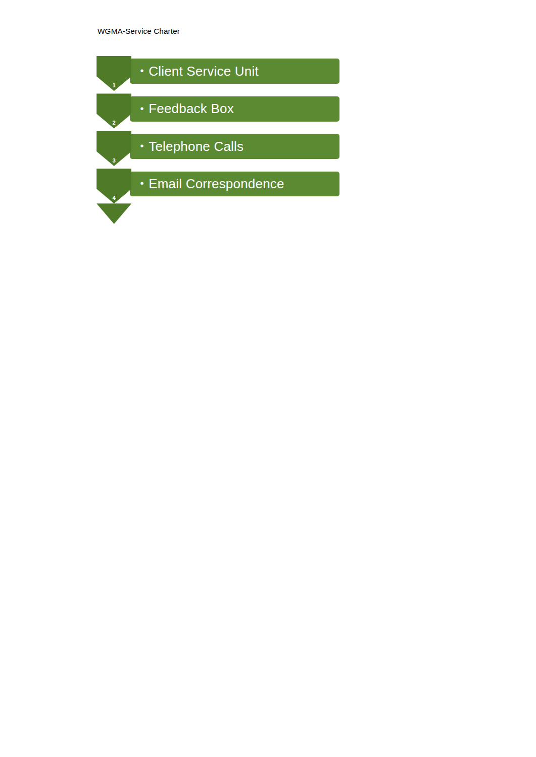WGMA-Service Charter
1
• Client Service Unit
2
• Feedback Box
3
• Telephone Calls
4
• Email Correspondence